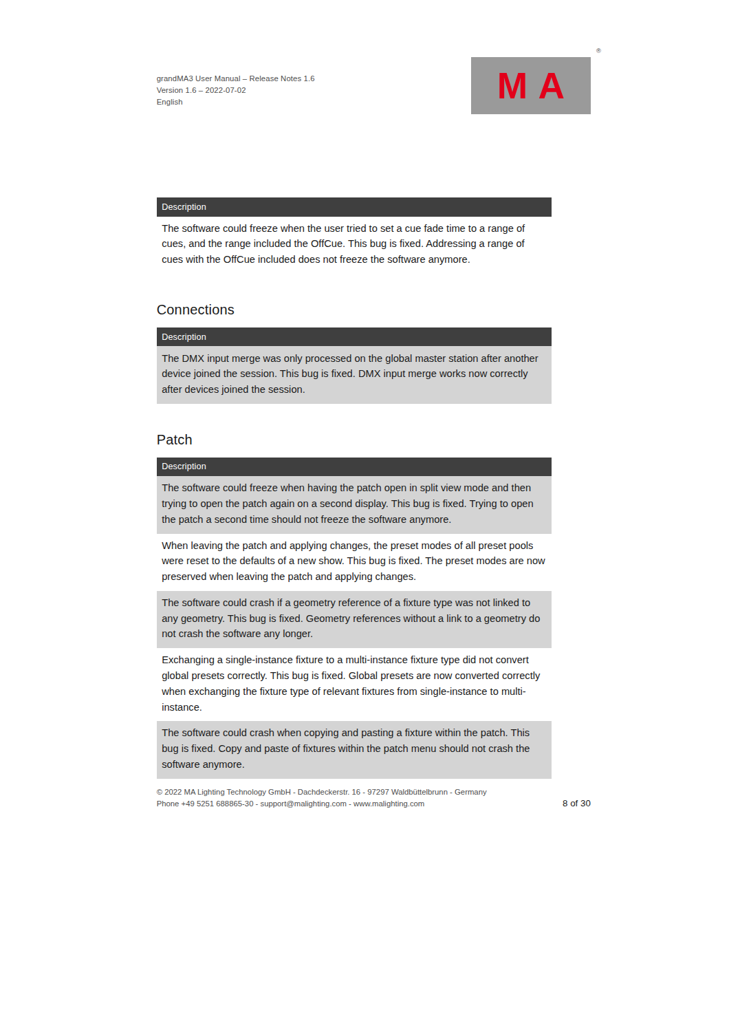grandMA3 User Manual – Release Notes 1.6
Version 1.6 – 2022-07-02
English
MA
®
| Description |
| --- |
| The software could freeze when the user tried to set a cue fade time to a range of cues, and the range included the OffCue. This bug is fixed. Addressing a range of cues with the OffCue included does not freeze the software anymore. |
Connections
| Description |
| --- |
| The DMX input merge was only processed on the global master station after another device joined the session. This bug is fixed. DMX input merge works now correctly after devices joined the session. |
Patch
| Description |
| --- |
| The software could freeze when having the patch open in split view mode and then trying to open the patch again on a second display. This bug is fixed. Trying to open the patch a second time should not freeze the software anymore. |
| When leaving the patch and applying changes, the preset modes of all preset pools were reset to the defaults of a new show. This bug is fixed. The preset modes are now preserved when leaving the patch and applying changes. |
| The software could crash if a geometry reference of a fixture type was not linked to any geometry. This bug is fixed. Geometry references without a link to a geometry do not crash the software any longer. |
| Exchanging a single-instance fixture to a multi-instance fixture type did not convert global presets correctly. This bug is fixed. Global presets are now converted correctly when exchanging the fixture type of relevant fixtures from single-instance to multi-instance. |
| The software could crash when copying and pasting a fixture within the patch. This bug is fixed. Copy and paste of fixtures within the patch menu should not crash the software anymore. |
© 2022 MA Lighting Technology GmbH - Dachdeckerstr. 16 - 97297 Waldbüttelbrunn - Germany
Phone +49 5251 688865-30 - support@malighting.com - www.malighting.com
8 of 30